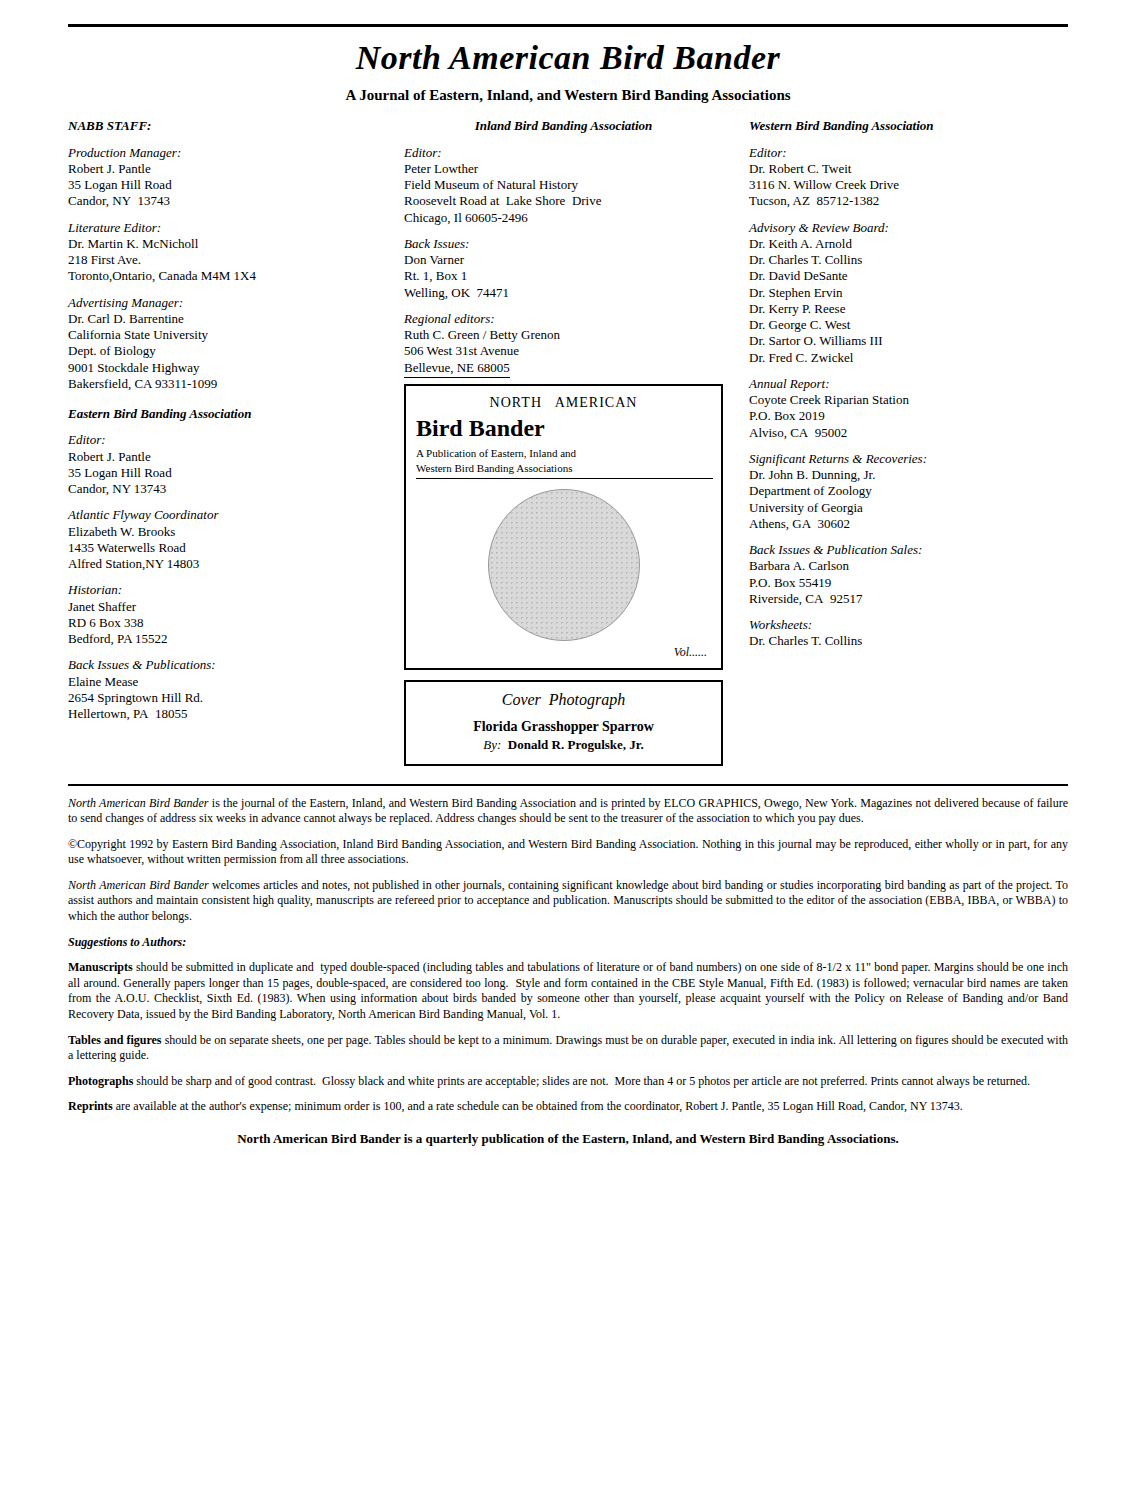North American Bird Bander
A Journal of Eastern, Inland, and Western Bird Banding Associations
NABB STAFF:
Production Manager:
Robert J. Pantle
35 Logan Hill Road
Candor, NY 13743
Literature Editor:
Dr. Martin K. McNicholl
218 First Ave.
Toronto,Ontario, Canada M4M 1X4
Advertising Manager:
Dr. Carl D. Barrentine
California State University
Dept. of Biology
9001 Stockdale Highway
Bakersfield, CA 93311-1099
Eastern Bird Banding Association
Editor:
Robert J. Pantle
35 Logan Hill Road
Candor, NY 13743
Atlantic Flyway Coordinator
Elizabeth W. Brooks
1435 Waterwells Road
Alfred Station,NY 14803
Historian:
Janet Shaffer
RD 6 Box 338
Bedford, PA 15522
Back Issues & Publications:
Elaine Mease
2654 Springtown Hill Rd.
Hellertown, PA 18055
Inland Bird Banding Association
Editor:
Peter Lowther
Field Museum of Natural History
Roosevelt Road at Lake Shore Drive
Chicago, Il 60605-2496
Back Issues:
Don Varner
Rt. 1, Box 1
Welling, OK 74471
Regional editors:
Ruth C. Green / Betty Grenon
506 West 31st Avenue
Bellevue, NE 68005
NORTH AMERICAN
Bird Bander
A Publication of Eastern, Inland and
Western Bird Banding Associations
Vol......
Cover Photograph
Florida Grasshopper Sparrow
By: Donald R. Progulske, Jr.
Western Bird Banding Association
Editor:
Dr. Robert C. Tweit
3116 N. Willow Creek Drive
Tucson, AZ 85712-1382
Advisory & Review Board:
Dr. Keith A. Arnold
Dr. Charles T. Collins
Dr. David DeSante
Dr. Stephen Ervin
Dr. Kerry P. Reese
Dr. George C. West
Dr. Sartor O. Williams III
Dr. Fred C. Zwickel
Annual Report:
Coyote Creek Riparian Station
P.O. Box 2019
Alviso, CA 95002
Significant Returns & Recoveries:
Dr. John B. Dunning, Jr.
Department of Zoology
University of Georgia
Athens, GA 30602
Back Issues & Publication Sales:
Barbara A. Carlson
P.O. Box 55419
Riverside, CA 92517
Worksheets:
Dr. Charles T. Collins
North American Bird Bander is the journal of the Eastern, Inland, and Western Bird Banding Association and is printed by ELCO GRAPHICS, Owego, New York. Magazines not delivered because of failure to send changes of address six weeks in advance cannot always be replaced. Address changes should be sent to the treasurer of the association to which you pay dues.
©Copyright 1992 by Eastern Bird Banding Association, Inland Bird Banding Association, and Western Bird Banding Association. Nothing in this journal may be reproduced, either wholly or in part, for any use whatsoever, without written permission from all three associations.
North American Bird Bander welcomes articles and notes, not published in other journals, containing significant knowledge about bird banding or studies incorporating bird banding as part of the project. To assist authors and maintain consistent high quality, manuscripts are refereed prior to acceptance and publication. Manuscripts should be submitted to the editor of the association (EBBA, IBBA, or WBBA) to which the author belongs.
Suggestions to Authors:
Manuscripts should be submitted in duplicate and typed double-spaced (including tables and tabulations of literature or of band numbers) on one side of 8-1/2 x 11" bond paper. Margins should be one inch all around. Generally papers longer than 15 pages, double-spaced, are considered too long. Style and form contained in the CBE Style Manual, Fifth Ed. (1983) is followed; vernacular bird names are taken from the A.O.U. Checklist, Sixth Ed. (1983). When using information about birds banded by someone other than yourself, please acquaint yourself with the Policy on Release of Banding and/or Band Recovery Data, issued by the Bird Banding Laboratory, North American Bird Banding Manual, Vol. 1.
Tables and figures should be on separate sheets, one per page. Tables should be kept to a minimum. Drawings must be on durable paper, executed in india ink. All lettering on figures should be executed with a lettering guide.
Photographs should be sharp and of good contrast. Glossy black and white prints are acceptable; slides are not. More than 4 or 5 photos per article are not preferred. Prints cannot always be returned.
Reprints are available at the author's expense; minimum order is 100, and a rate schedule can be obtained from the coordinator, Robert J. Pantle, 35 Logan Hill Road, Candor, NY 13743.
North American Bird Bander is a quarterly publication of the Eastern, Inland, and Western Bird Banding Associations.